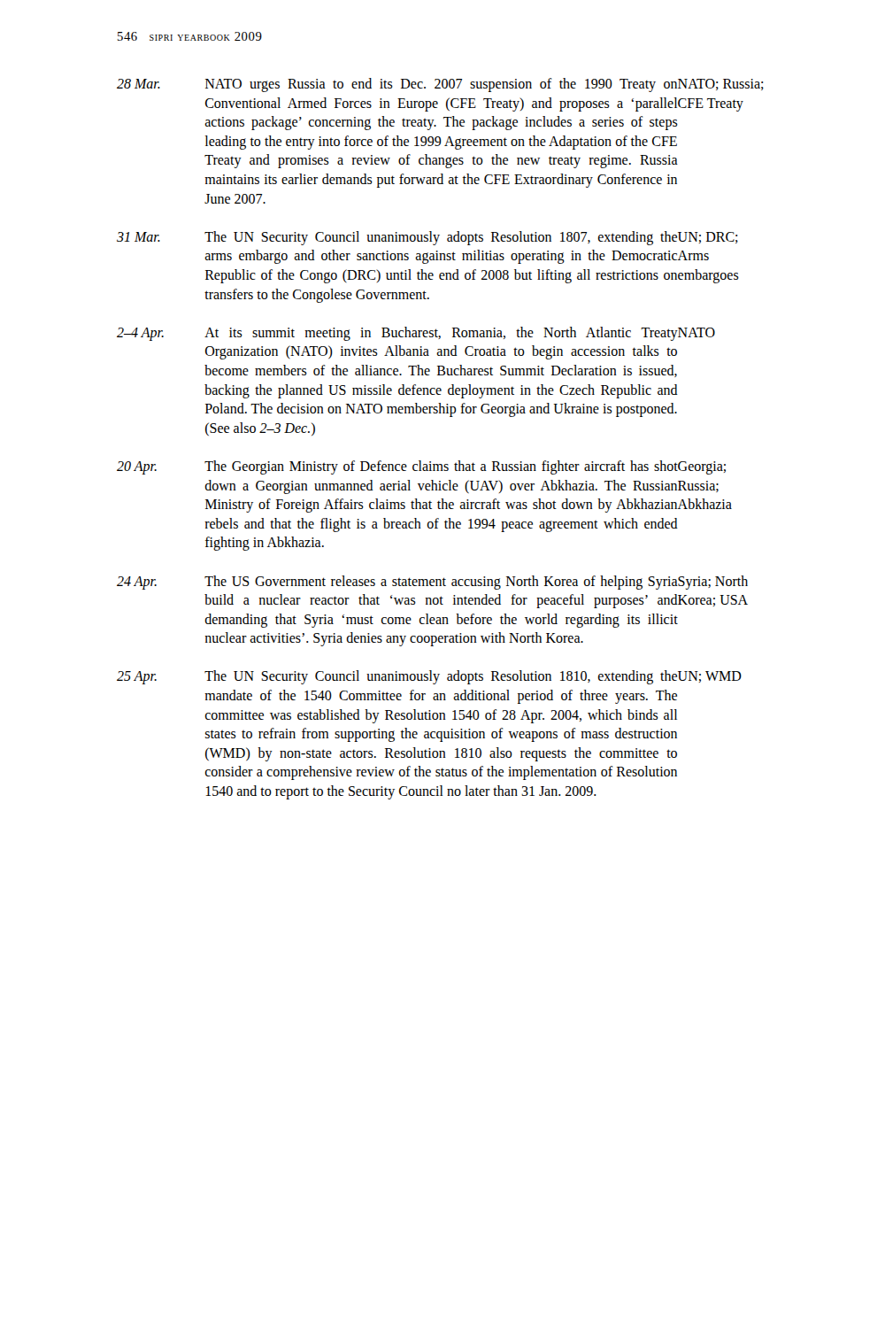546 sipri yearbook 2009
| 28 Mar. | NATO urges Russia to end its Dec. 2007 suspension of the 1990 Treaty on Conventional Armed Forces in Europe (CFE Treaty) and proposes a ‘parallel actions package’ concerning the treaty. The package includes a series of steps leading to the entry into force of the 1999 Agreement on the Adaptation of the CFE Treaty and promises a review of changes to the new treaty regime. Russia maintains its earlier demands put forward at the CFE Extraordinary Conference in June 2007. | NATO; Russia; CFE Treaty |
| 31 Mar. | The UN Security Council unanimously adopts Resolution 1807, extending the arms embargo and other sanctions against militias operating in the Democratic Republic of the Congo (DRC) until the end of 2008 but lifting all restrictions on transfers to the Congolese Government. | UN; DRC; Arms embargoes |
| 2–4 Apr. | At its summit meeting in Bucharest, Romania, the North Atlantic Treaty Organization (NATO) invites Albania and Croatia to begin accession talks to become members of the alliance. The Bucharest Summit Declaration is issued, backing the planned US missile defence deployment in the Czech Republic and Poland. The decision on NATO membership for Georgia and Ukraine is postponed. (See also 2–3 Dec. ) | NATO |
| 20 Apr. | The Georgian Ministry of Defence claims that a Russian fighter aircraft has shot down a Georgian unmanned aerial vehicle (UAV) over Abkhazia. The Russian Ministry of Foreign Affairs claims that the aircraft was shot down by Abkhazian rebels and that the flight is a breach of the 1994 peace agreement which ended fighting in Abkhazia. | Georgia; Russia; Abkhazia |
| 24 Apr. | The US Government releases a statement accusing North Korea of helping Syria build a nuclear reactor that ‘was not intended for peaceful purposes’ and demanding that Syria ‘must come clean before the world regarding its illicit nuclear activities’. Syria denies any cooperation with North Korea. | Syria; North Korea; USA |
| 25 Apr. | The UN Security Council unanimously adopts Resolution 1810, extending the mandate of the 1540 Committee for an additional period of three years. The committee was established by Resolution 1540 of 28 Apr. 2004, which binds all states to refrain from supporting the acquisition of weapons of mass destruction (WMD) by non-state actors. Resolution 1810 also requests the committee to consider a comprehensive review of the status of the implementation of Resolution 1540 and to report to the Security Council no later than 31 Jan. 2009. | UN; WMD |